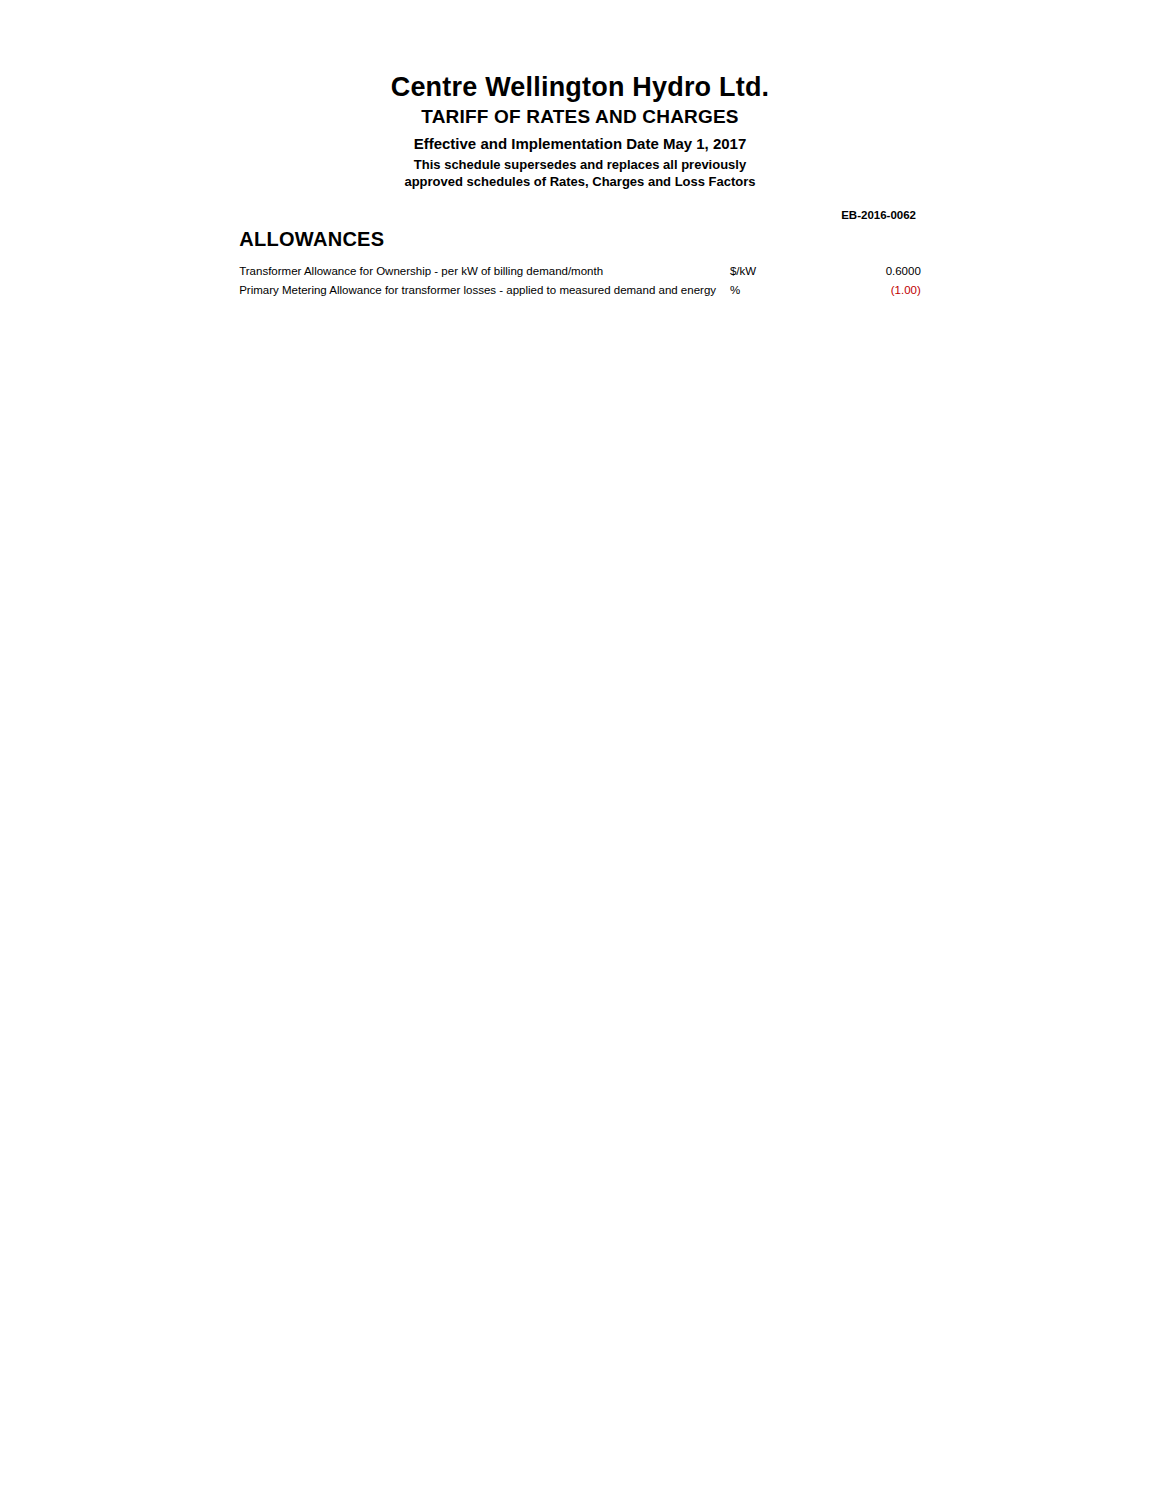Centre Wellington Hydro Ltd.
TARIFF OF RATES AND CHARGES
Effective and Implementation Date May 1, 2017
This schedule supersedes and replaces all previously
approved schedules of Rates, Charges and Loss Factors
EB-2016-0062
ALLOWANCES
| Transformer Allowance for Ownership - per kW of billing demand/month | $/kW | 0.6000 |
| Primary Metering Allowance for transformer losses - applied to measured demand and energy | % | (1.00) |